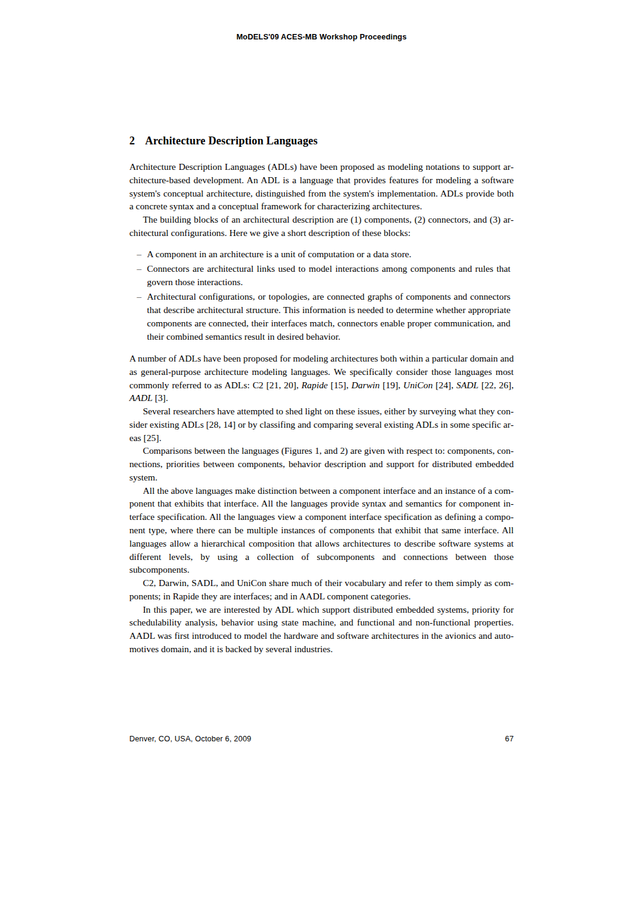MoDELS'09 ACES-MB Workshop Proceedings
2 Architecture Description Languages
Architecture Description Languages (ADLs) have been proposed as modeling notations to support architecture-based development. An ADL is a language that provides features for modeling a software system's conceptual architecture, distinguished from the system's implementation. ADLs provide both a concrete syntax and a conceptual framework for characterizing architectures.
The building blocks of an architectural description are (1) components, (2) connectors, and (3) architectural configurations. Here we give a short description of these blocks:
A component in an architecture is a unit of computation or a data store.
Connectors are architectural links used to model interactions among components and rules that govern those interactions.
Architectural configurations, or topologies, are connected graphs of components and connectors that describe architectural structure. This information is needed to determine whether appropriate components are connected, their interfaces match, connectors enable proper communication, and their combined semantics result in desired behavior.
A number of ADLs have been proposed for modeling architectures both within a particular domain and as general-purpose architecture modeling languages. We specifically consider those languages most commonly referred to as ADLs: C2 [21, 20], Rapide [15], Darwin [19], UniCon [24], SADL [22, 26], AADL [3].
Several researchers have attempted to shed light on these issues, either by surveying what they consider existing ADLs [28, 14] or by classifing and comparing several existing ADLs in some specific areas [25].
Comparisons between the languages (Figures 1, and 2) are given with respect to: components, connections, priorities between components, behavior description and support for distributed embedded system.
All the above languages make distinction between a component interface and an instance of a component that exhibits that interface. All the languages provide syntax and semantics for component interface specification. All the languages view a component interface specification as defining a component type, where there can be multiple instances of components that exhibit that same interface. All languages allow a hierarchical composition that allows architectures to describe software systems at different levels, by using a collection of subcomponents and connections between those subcomponents.
C2, Darwin, SADL, and UniCon share much of their vocabulary and refer to them simply as components; in Rapide they are interfaces; and in AADL component categories.
In this paper, we are interested by ADL which support distributed embedded systems, priority for schedulability analysis, behavior using state machine, and functional and non-functional properties. AADL was first introduced to model the hardware and software architectures in the avionics and automotives domain, and it is backed by several industries.
Denver, CO, USA, October 6, 2009
67